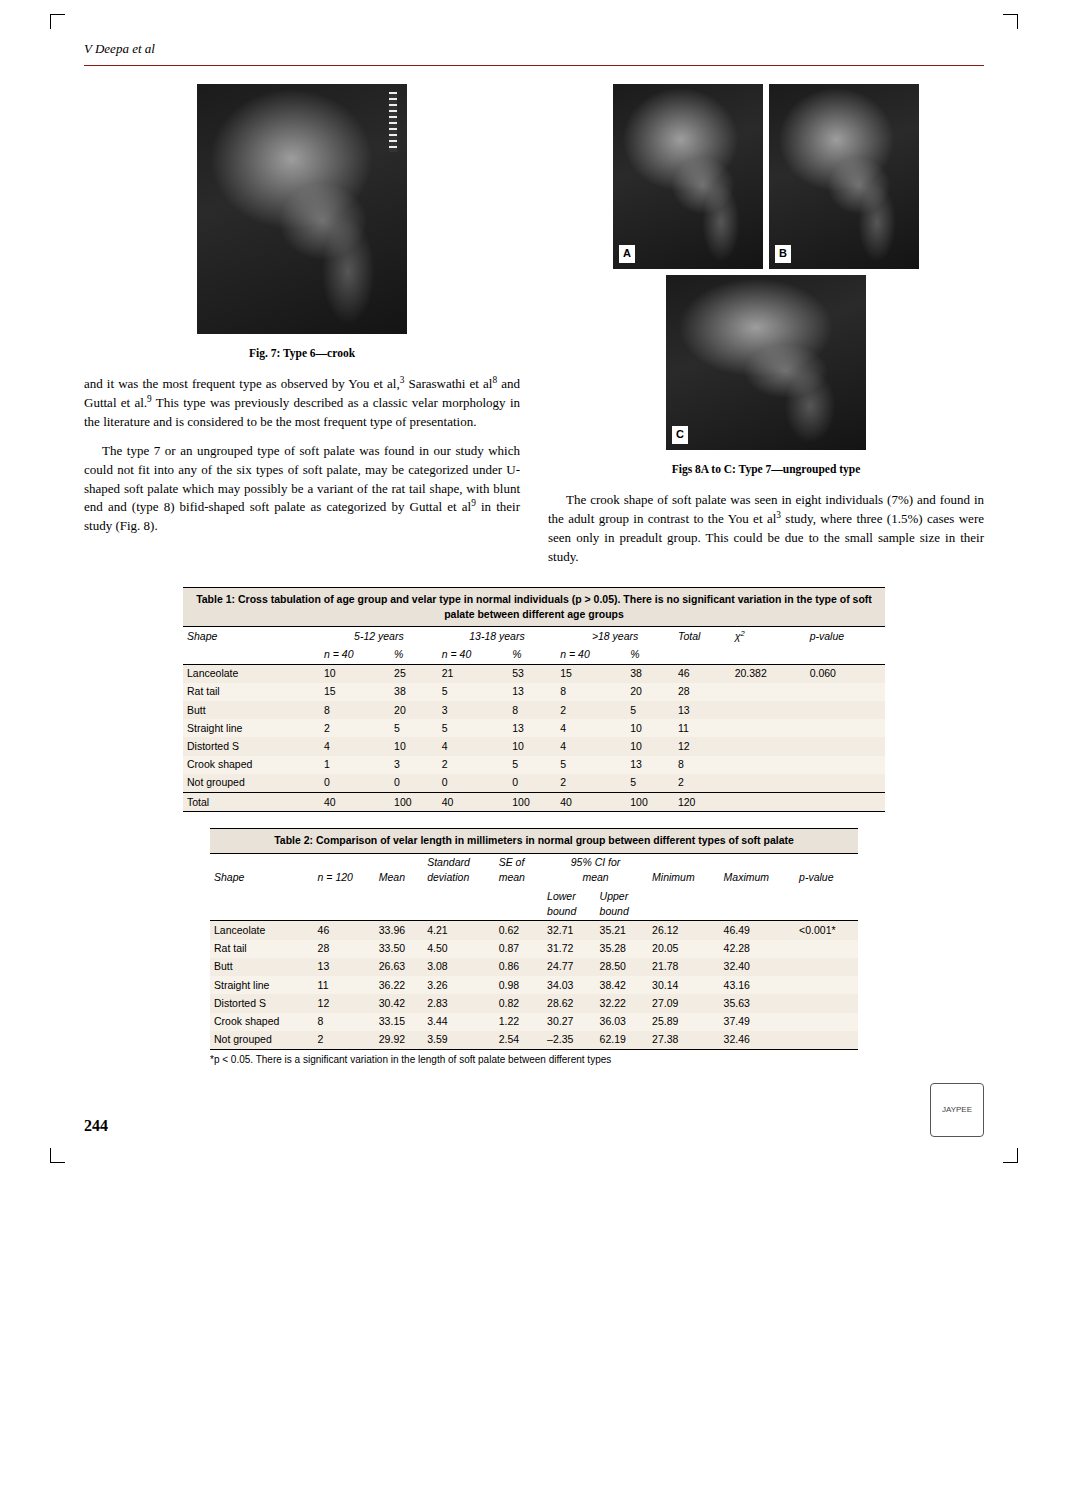V Deepa et al
Fig. 7: Type 6—crook
and it was the most frequent type as observed by You et al,3 Saraswathi et al8 and Guttal et al.9 This type was previously described as a classic velar morphology in the literature and is considered to be the most frequent type of presentation.
The type 7 or an ungrouped type of soft palate was found in our study which could not fit into any of the six types of soft palate, may be categorized under U-shaped soft palate which may possibly be a variant of the rat tail shape, with blunt end and (type 8) bifid-shaped soft palate as categorized by Guttal et al9 in their study (Fig. 8).
A
B
C
Figs 8A to C: Type 7—ungrouped type
The crook shape of soft palate was seen in eight individuals (7%) and found in the adult group in contrast to the You et al3 study, where three (1.5%) cases were seen only in preadult group. This could be due to the small sample size in their study.
Table 1: Cross tabulation of age group and velar type in normal individuals (p > 0.05). There is no significant variation in the type of soft palate between different age groups
| Shape | 5-12 years | 13-18 years | >18 years | Total | χ 2 | p-value |
| --- | --- | --- | --- | --- | --- | --- |
| | n = 40 | % | n = 40 | % | n = 40 | % | | | |
| Lanceolate | 10 | 25 | 21 | 53 | 15 | 38 | 46 | 20.382 | 0.060 |
| Rat tail | 15 | 38 | 5 | 13 | 8 | 20 | 28 | | |
| Butt | 8 | 20 | 3 | 8 | 2 | 5 | 13 | | |
| Straight line | 2 | 5 | 5 | 13 | 4 | 10 | 11 | | |
| Distorted S | 4 | 10 | 4 | 10 | 4 | 10 | 12 | | |
| Crook shaped | 1 | 3 | 2 | 5 | 5 | 13 | 8 | | |
| Not grouped | 0 | 0 | 0 | 0 | 2 | 5 | 2 | | |
| Total | 40 | 100 | 40 | 100 | 40 | 100 | 120 | | |
Table 2: Comparison of velar length in millimeters in normal group between different types of soft palate
| Shape | n = 120 | Mean | Standard deviation | SE of mean | 95% CI for mean | Minimum | Maximum | p-value |
| --- | --- | --- | --- | --- | --- | --- | --- | --- |
| | | | | | Lower bound | Upper bound | | | |
| Lanceolate | 46 | 33.96 | 4.21 | 0.62 | 32.71 | 35.21 | 26.12 | 46.49 | <0.001* |
| Rat tail | 28 | 33.50 | 4.50 | 0.87 | 31.72 | 35.28 | 20.05 | 42.28 | |
| Butt | 13 | 26.63 | 3.08 | 0.86 | 24.77 | 28.50 | 21.78 | 32.40 | |
| Straight line | 11 | 36.22 | 3.26 | 0.98 | 34.03 | 38.42 | 30.14 | 43.16 | |
| Distorted S | 12 | 30.42 | 2.83 | 0.82 | 28.62 | 32.22 | 27.09 | 35.63 | |
| Crook shaped | 8 | 33.15 | 3.44 | 1.22 | 30.27 | 36.03 | 25.89 | 37.49 | |
| Not grouped | 2 | 29.92 | 3.59 | 2.54 | –2.35 | 62.19 | 27.38 | 32.46 | |
*p < 0.05. There is a significant variation in the length of soft palate between different types
244
JAYPEE